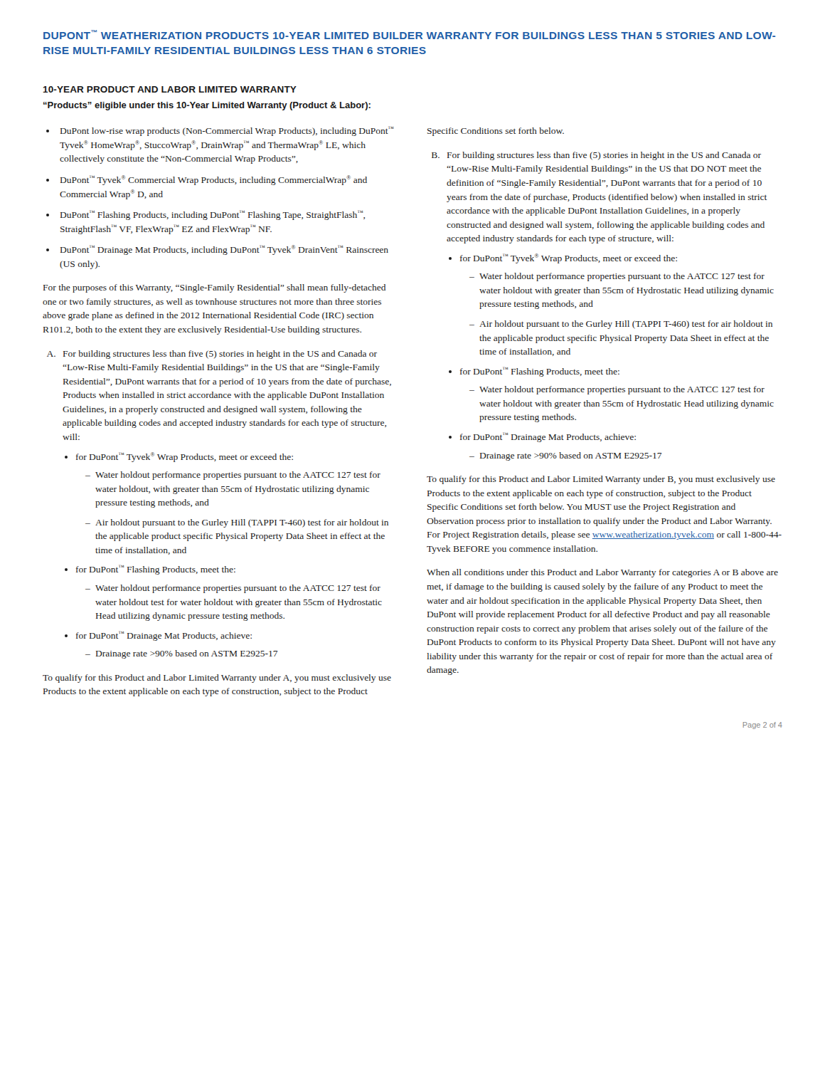DuPont™ Weatherization Products 10-Year Limited Builder Warranty for Buildings Less Than 5 Stories and Low-Rise Multi-Family Residential Buildings Less Than 6 Stories
10-Year Product and Labor Limited Warranty
“Products” eligible under this 10-Year Limited Warranty (Product & Labor):
DuPont low-rise wrap products (Non-Commercial Wrap Products), including DuPont™ Tyvek® HomeWrap®, StuccoWrap®, DrainWrap™ and ThermaWrap® LE, which collectively constitute the “Non-Commercial Wrap Products”,
DuPont™ Tyvek® Commercial Wrap Products, including CommercialWrap® and Commercial Wrap® D, and
DuPont™ Flashing Products, including DuPont™ Flashing Tape, StraightFlash™, StraightFlash™ VF, FlexWrap™ EZ and FlexWrap™ NF.
DuPont™ Drainage Mat Products, including DuPont™ Tyvek® DrainVent™ Rainscreen (US only).
For the purposes of this Warranty, “Single-Family Residential” shall mean fully-detached one or two family structures, as well as townhouse structures not more than three stories above grade plane as defined in the 2012 International Residential Code (IRC) section R101.2, both to the extent they are exclusively Residential-Use building structures.
For building structures less than five (5) stories in height in the US and Canada or “Low-Rise Multi-Family Residential Buildings” in the US that are “Single-Family Residential”, DuPont warrants that for a period of 10 years from the date of purchase, Products when installed in strict accordance with the applicable DuPont Installation Guidelines, in a properly constructed and designed wall system, following the applicable building codes and accepted industry standards for each type of structure, will:
for DuPont™ Tyvek® Wrap Products, meet or exceed the:
Water holdout performance properties pursuant to the AATCC 127 test for water holdout, with greater than 55cm of Hydrostatic utilizing dynamic pressure testing methods, and
Air holdout pursuant to the Gurley Hill (TAPPI T-460) test for air holdout in the applicable product specific Physical Property Data Sheet in effect at the time of installation, and
for DuPont™ Flashing Products, meet the:
Water holdout performance properties pursuant to the AATCC 127 test for water holdout test for water holdout with greater than 55cm of Hydrostatic Head utilizing dynamic pressure testing methods.
for DuPont™ Drainage Mat Products, achieve:
Drainage rate >90% based on ASTM E2925-17
To qualify for this Product and Labor Limited Warranty under A, you must exclusively use Products to the extent applicable on each type of construction, subject to the Product Specific Conditions set forth below.
For building structures less than five (5) stories in height in the US and Canada or “Low-Rise Multi-Family Residential Buildings” in the US that DO NOT meet the definition of “Single-Family Residential”, DuPont warrants that for a period of 10 years from the date of purchase, Products (identified below) when installed in strict accordance with the applicable DuPont Installation Guidelines, in a properly constructed and designed wall system, following the applicable building codes and accepted industry standards for each type of structure, will:
for DuPont™ Tyvek® Wrap Products, meet or exceed the:
Water holdout performance properties pursuant to the AATCC 127 test for water holdout with greater than 55cm of Hydrostatic Head utilizing dynamic pressure testing methods, and
Air holdout pursuant to the Gurley Hill (TAPPI T-460) test for air holdout in the applicable product specific Physical Property Data Sheet in effect at the time of installation, and
for DuPont™ Flashing Products, meet the:
Water holdout performance properties pursuant to the AATCC 127 test for water holdout with greater than 55cm of Hydrostatic Head utilizing dynamic pressure testing methods.
for DuPont™ Drainage Mat Products, achieve:
Drainage rate >90% based on ASTM E2925-17
To qualify for this Product and Labor Limited Warranty under B, you must exclusively use Products to the extent applicable on each type of construction, subject to the Product Specific Conditions set forth below. You MUST use the Project Registration and Observation process prior to installation to qualify under the Product and Labor Warranty. For Project Registration details, please see www.weatherization.tyvek.com or call 1-800-44-Tyvek BEFORE you commence installation.
When all conditions under this Product and Labor Warranty for categories A or B above are met, if damage to the building is caused solely by the failure of any Product to meet the water and air holdout specification in the applicable Physical Property Data Sheet, then DuPont will provide replacement Product for all defective Product and pay all reasonable construction repair costs to correct any problem that arises solely out of the failure of the DuPont Products to conform to its Physical Property Data Sheet. DuPont will not have any liability under this warranty for the repair or cost of repair for more than the actual area of damage.
Page 2 of 4